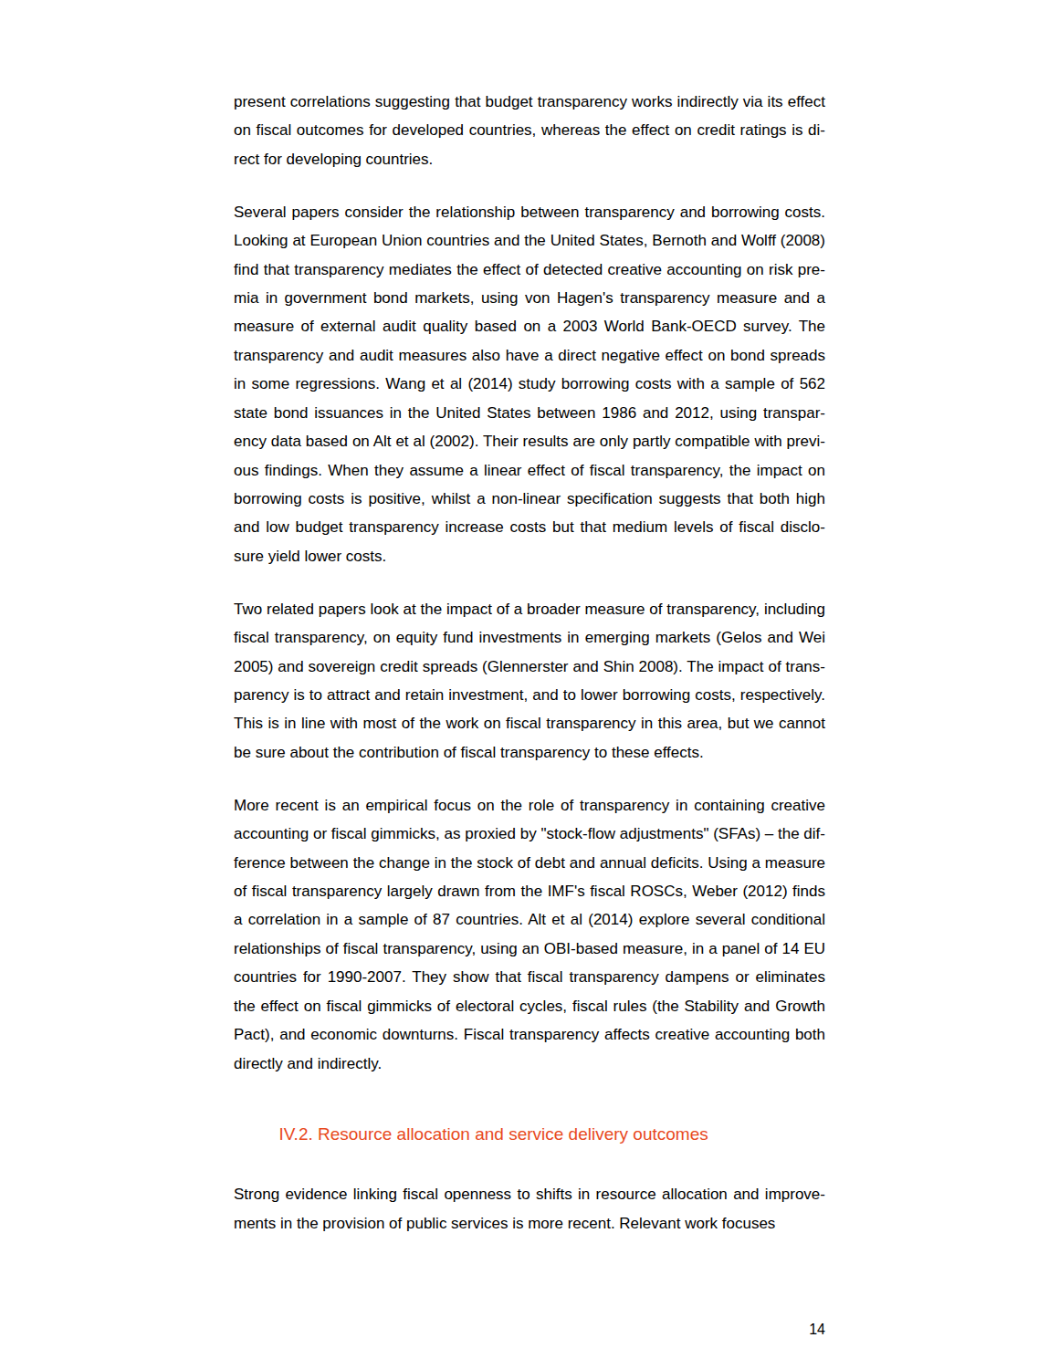present correlations suggesting that budget transparency works indirectly via its effect on fiscal outcomes for developed countries, whereas the effect on credit ratings is direct for developing countries.
Several papers consider the relationship between transparency and borrowing costs. Looking at European Union countries and the United States, Bernoth and Wolff (2008) find that transparency mediates the effect of detected creative accounting on risk premia in government bond markets, using von Hagen's transparency measure and a measure of external audit quality based on a 2003 World Bank-OECD survey. The transparency and audit measures also have a direct negative effect on bond spreads in some regressions. Wang et al (2014) study borrowing costs with a sample of 562 state bond issuances in the United States between 1986 and 2012, using transparency data based on Alt et al (2002). Their results are only partly compatible with previous findings. When they assume a linear effect of fiscal transparency, the impact on borrowing costs is positive, whilst a non-linear specification suggests that both high and low budget transparency increase costs but that medium levels of fiscal disclosure yield lower costs.
Two related papers look at the impact of a broader measure of transparency, including fiscal transparency, on equity fund investments in emerging markets (Gelos and Wei 2005) and sovereign credit spreads (Glennerster and Shin 2008). The impact of transparency is to attract and retain investment, and to lower borrowing costs, respectively. This is in line with most of the work on fiscal transparency in this area, but we cannot be sure about the contribution of fiscal transparency to these effects.
More recent is an empirical focus on the role of transparency in containing creative accounting or fiscal gimmicks, as proxied by "stock-flow adjustments" (SFAs) – the difference between the change in the stock of debt and annual deficits. Using a measure of fiscal transparency largely drawn from the IMF's fiscal ROSCs, Weber (2012) finds a correlation in a sample of 87 countries. Alt et al (2014) explore several conditional relationships of fiscal transparency, using an OBI-based measure, in a panel of 14 EU countries for 1990-2007. They show that fiscal transparency dampens or eliminates the effect on fiscal gimmicks of electoral cycles, fiscal rules (the Stability and Growth Pact), and economic downturns. Fiscal transparency affects creative accounting both directly and indirectly.
IV.2. Resource allocation and service delivery outcomes
Strong evidence linking fiscal openness to shifts in resource allocation and improvements in the provision of public services is more recent. Relevant work focuses
14